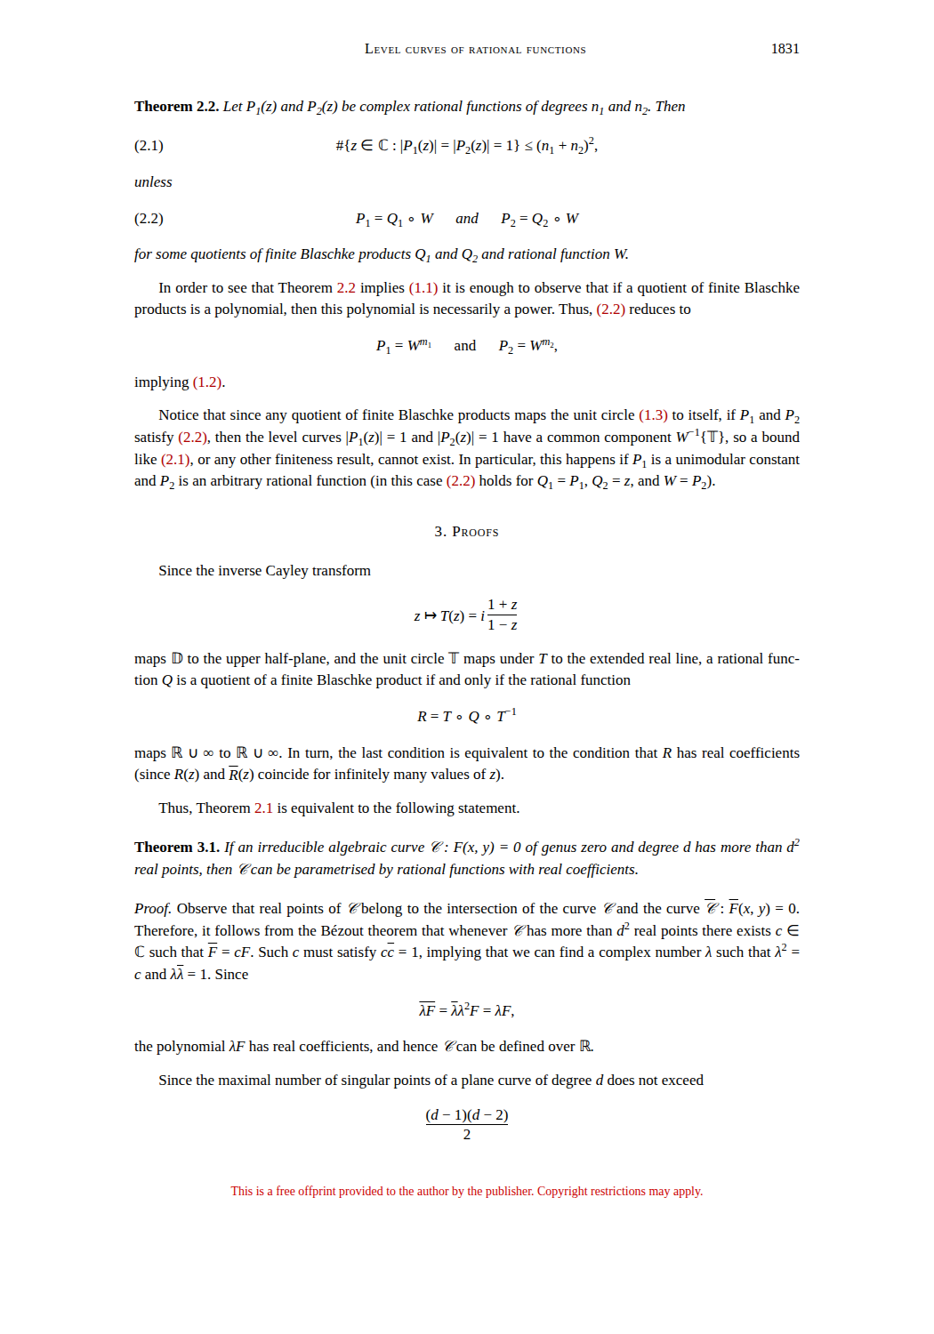Level curves of rational functions 1831
Theorem 2.2. Let P1(z) and P2(z) be complex rational functions of degrees n1 and n2. Then
(2.1) #{z ∈ ℂ : |P1(z)| = |P2(z)| = 1} ≤ (n1 + n2)2,
unless
(2.2) P1 = Q1 ∘ W and P2 = Q2 ∘ W
for some quotients of finite Blaschke products Q1 and Q2 and rational function W.
In order to see that Theorem 2.2 implies (1.1) it is enough to observe that if a quotient of finite Blaschke products is a polynomial, then this polynomial is necessarily a power. Thus, (2.2) reduces to
P1 = Wm1 and P2 = Wm2,
implying (1.2).
Notice that since any quotient of finite Blaschke products maps the unit circle (1.3) to itself, if P1 and P2 satisfy (2.2), then the level curves |P1(z)| = 1 and |P2(z)| = 1 have a common component W−1{𝕋}, so a bound like (2.1), or any other finiteness result, cannot exist. In particular, this happens if P1 is a unimodular constant and P2 is an arbitrary rational function (in this case (2.2) holds for Q1 = P1, Q2 = z, and W = P2).
3. Proofs
Since the inverse Cayley transform
z ↦ T(z) = i 1 + z 1 − z
maps 𝔻 to the upper half-plane, and the unit circle 𝕋 maps under T to the extended real line, a rational function Q is a quotient of a finite Blaschke product if and only if the rational function
R = T ∘ Q ∘ T−1
maps ℝ ∪ ∞ to ℝ ∪ ∞. In turn, the last condition is equivalent to the condition that R has real coefficients (since R(z) and R(z) coincide for infinitely many values of z).
Thus, Theorem 2.1 is equivalent to the following statement.
Theorem 3.1. If an irreducible algebraic curve 𝒞 : F(x, y) = 0 of genus zero and degree d has more than d2 real points, then 𝒞 can be parametrised by rational functions with real coefficients.
Proof. Observe that real points of 𝒞 belong to the intersection of the curve 𝒞 and the curve 𝒞 : F(x, y) = 0. Therefore, it follows from the Bézout theorem that whenever 𝒞 has more than d2 real points there exists c ∈ ℂ such that F = cF. Such c must satisfy cc = 1, implying that we can find a complex number λ such that λ2 = c and λλ = 1. Since
λF = λλ2F = λF,
the polynomial λF has real coefficients, and hence 𝒞 can be defined over ℝ.
Since the maximal number of singular points of a plane curve of degree d does not exceed
(d − 1)(d − 2) 2
This is a free offprint provided to the author by the publisher. Copyright restrictions may apply.